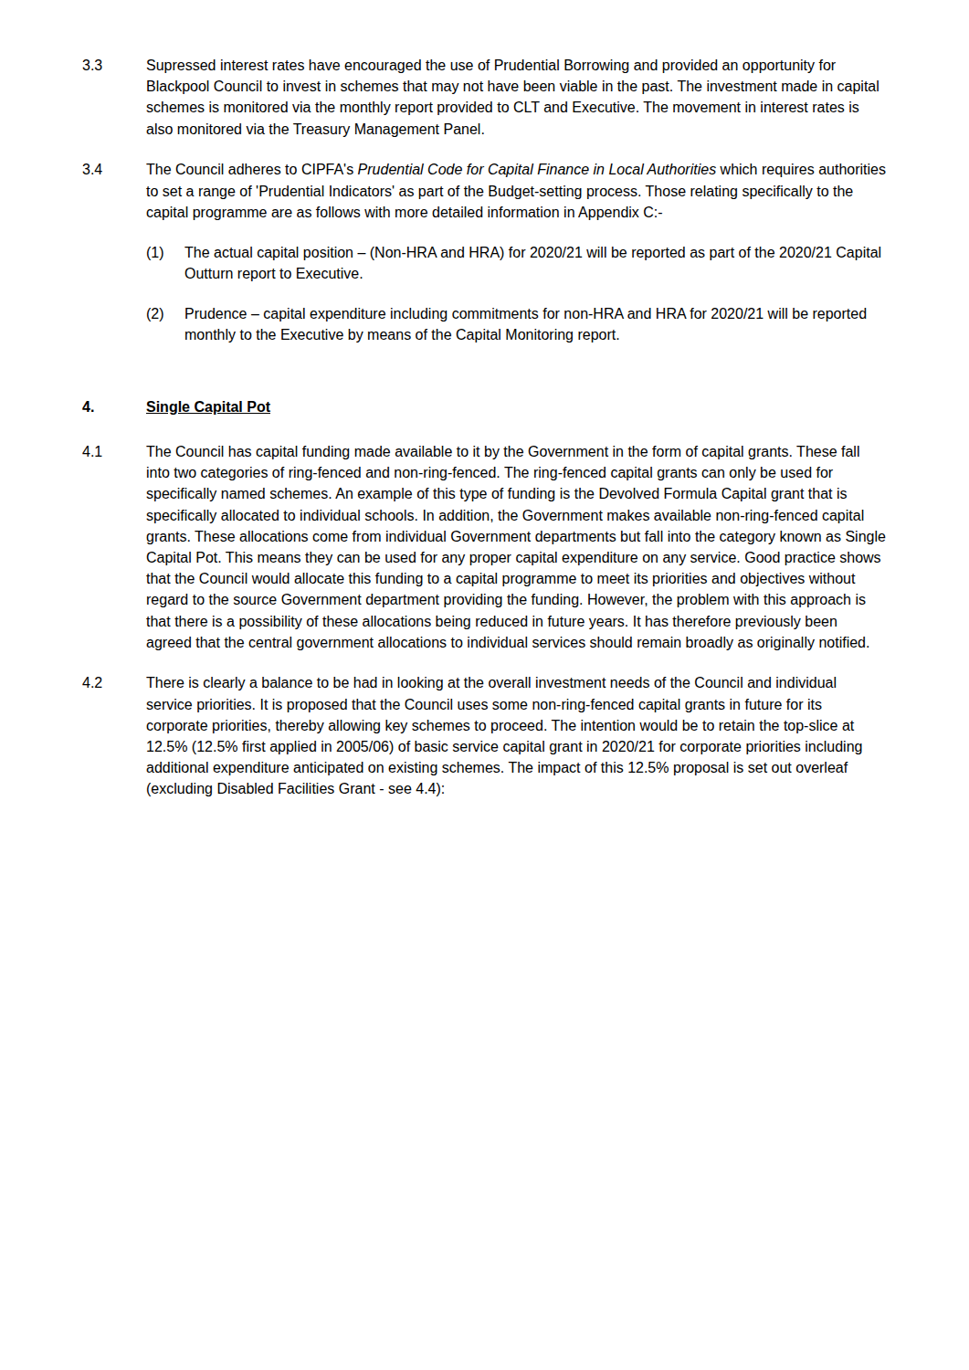3.3
Supressed interest rates have encouraged the use of Prudential Borrowing and provided an opportunity for Blackpool Council to invest in schemes that may not have been viable in the past. The investment made in capital schemes is monitored via the monthly report provided to CLT and Executive. The movement in interest rates is also monitored via the Treasury Management Panel.
3.4
The Council adheres to CIPFA's Prudential Code for Capital Finance in Local Authorities which requires authorities to set a range of 'Prudential Indicators' as part of the Budget-setting process. Those relating specifically to the capital programme are as follows with more detailed information in Appendix C:-
(1)
The actual capital position – (Non-HRA and HRA) for 2020/21 will be reported as part of the 2020/21 Capital Outturn report to Executive.
(2)
Prudence – capital expenditure including commitments for non-HRA and HRA for 2020/21 will be reported monthly to the Executive by means of the Capital Monitoring report.
4.
Single Capital Pot
4.1
The Council has capital funding made available to it by the Government in the form of capital grants. These fall into two categories of ring-fenced and non-ring-fenced. The ring-fenced capital grants can only be used for specifically named schemes. An example of this type of funding is the Devolved Formula Capital grant that is specifically allocated to individual schools. In addition, the Government makes available non-ring-fenced capital grants. These allocations come from individual Government departments but fall into the category known as Single Capital Pot. This means they can be used for any proper capital expenditure on any service. Good practice shows that the Council would allocate this funding to a capital programme to meet its priorities and objectives without regard to the source Government department providing the funding. However, the problem with this approach is that there is a possibility of these allocations being reduced in future years. It has therefore previously been agreed that the central government allocations to individual services should remain broadly as originally notified.
4.2
There is clearly a balance to be had in looking at the overall investment needs of the Council and individual service priorities. It is proposed that the Council uses some non-ring-fenced capital grants in future for its corporate priorities, thereby allowing key schemes to proceed. The intention would be to retain the top-slice at 12.5% (12.5% first applied in 2005/06) of basic service capital grant in 2020/21 for corporate priorities including additional expenditure anticipated on existing schemes. The impact of this 12.5% proposal is set out overleaf (excluding Disabled Facilities Grant - see 4.4):